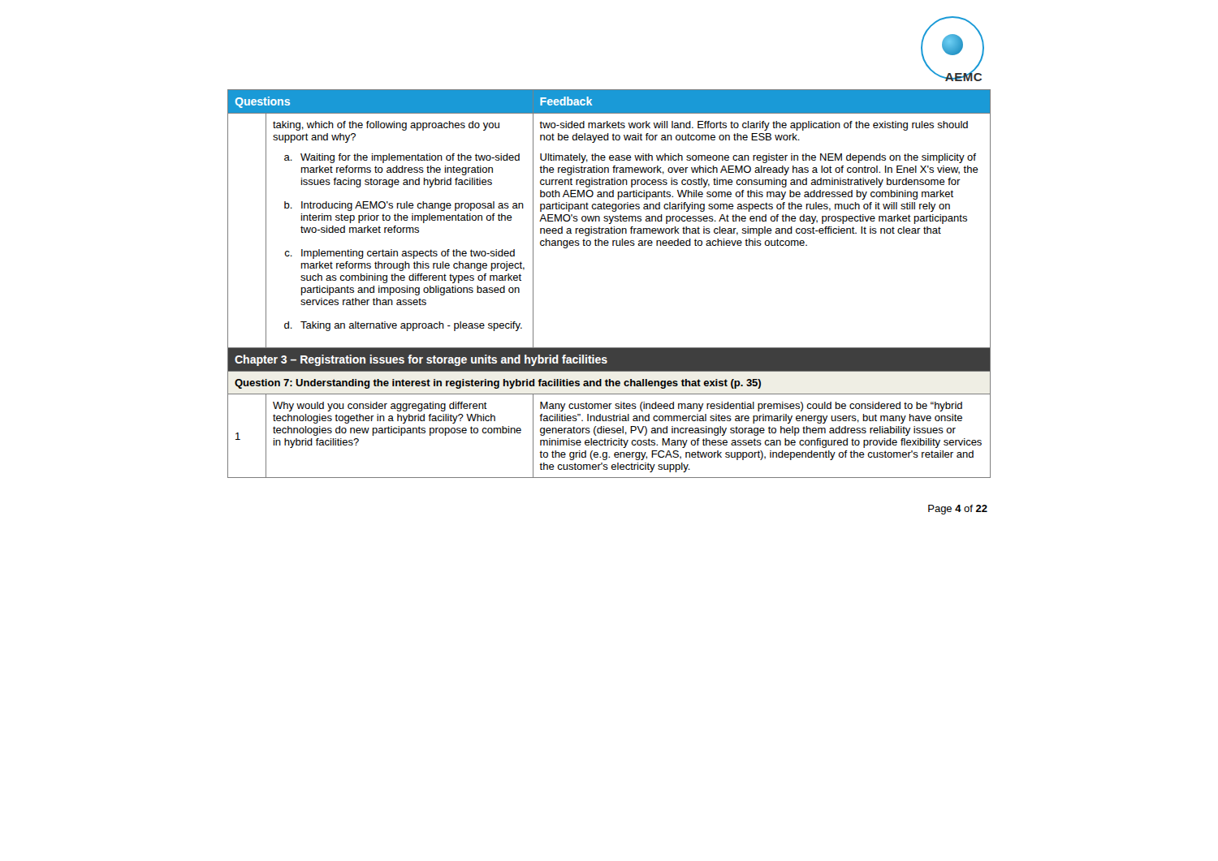AEMC
| Questions | Feedback |
| --- | --- |
| | taking, which of the following approaches do you support and why? Waiting for the implementation of the two-sided market reforms to address the integration issues facing storage and hybrid facilities Introducing AEMO's rule change proposal as an interim step prior to the implementation of the two-sided market reforms Implementing certain aspects of the two-sided market reforms through this rule change project, such as combining the different types of market participants and imposing obligations based on services rather than assets Taking an alternative approach - please specify. | two-sided markets work will land. Efforts to clarify the application of the existing rules should not be delayed to wait for an outcome on the ESB work. Ultimately, the ease with which someone can register in the NEM depends on the simplicity of the registration framework, over which AEMO already has a lot of control. In Enel X's view, the current registration process is costly, time consuming and administratively burdensome for both AEMO and participants. While some of this may be addressed by combining market participant categories and clarifying some aspects of the rules, much of it will still rely on AEMO's own systems and processes. At the end of the day, prospective market participants need a registration framework that is clear, simple and cost-efficient. It is not clear that changes to the rules are needed to achieve this outcome. |
| Chapter 3 – Registration issues for storage units and hybrid facilities |
| Question 7: Understanding the interest in registering hybrid facilities and the challenges that exist (p. 35) |
| 1 | Why would you consider aggregating different technologies together in a hybrid facility? Which technologies do new participants propose to combine in hybrid facilities? | Many customer sites (indeed many residential premises) could be considered to be “hybrid facilities”. Industrial and commercial sites are primarily energy users, but many have onsite generators (diesel, PV) and increasingly storage to help them address reliability issues or minimise electricity costs. Many of these assets can be configured to provide flexibility services to the grid (e.g. energy, FCAS, network support), independently of the customer's retailer and the customer's electricity supply. |
Page 4 of 22